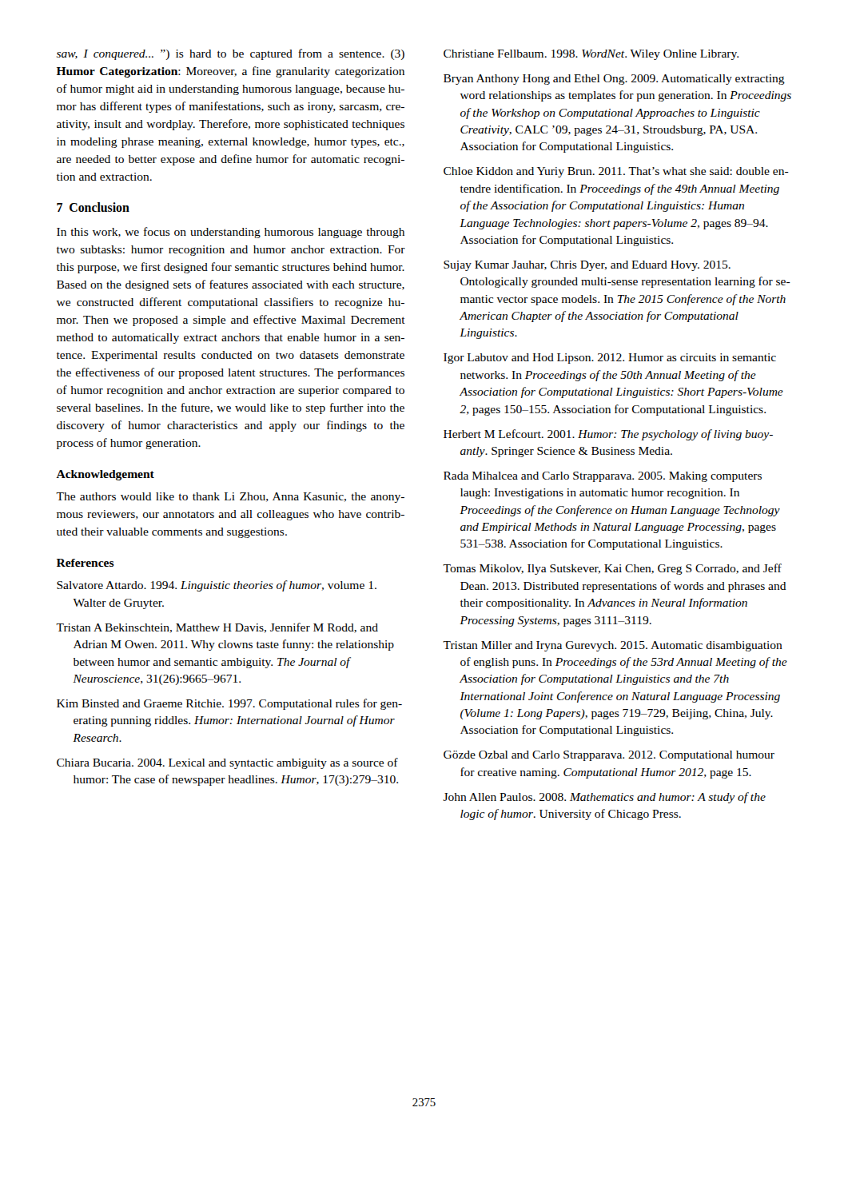saw, I conquered... ”) is hard to be captured from a sentence. (3) Humor Categorization: Moreover, a fine granularity categorization of humor might aid in understanding humorous language, because humor has different types of manifestations, such as irony, sarcasm, creativity, insult and wordplay. Therefore, more sophisticated techniques in modeling phrase meaning, external knowledge, humor types, etc., are needed to better expose and define humor for automatic recognition and extraction.
7 Conclusion
In this work, we focus on understanding humorous language through two subtasks: humor recognition and humor anchor extraction. For this purpose, we first designed four semantic structures behind humor. Based on the designed sets of features associated with each structure, we constructed different computational classifiers to recognize humor. Then we proposed a simple and effective Maximal Decrement method to automatically extract anchors that enable humor in a sentence. Experimental results conducted on two datasets demonstrate the effectiveness of our proposed latent structures. The performances of humor recognition and anchor extraction are superior compared to several baselines. In the future, we would like to step further into the discovery of humor characteristics and apply our findings to the process of humor generation.
Acknowledgement
The authors would like to thank Li Zhou, Anna Kasunic, the anonymous reviewers, our annotators and all colleagues who have contributed their valuable comments and suggestions.
References
Salvatore Attardo. 1994. Linguistic theories of humor, volume 1. Walter de Gruyter.
Tristan A Bekinschtein, Matthew H Davis, Jennifer M Rodd, and Adrian M Owen. 2011. Why clowns taste funny: the relationship between humor and semantic ambiguity. The Journal of Neuroscience, 31(26):9665–9671.
Kim Binsted and Graeme Ritchie. 1997. Computational rules for generating punning riddles. Humor: International Journal of Humor Research.
Chiara Bucaria. 2004. Lexical and syntactic ambiguity as a source of humor: The case of newspaper headlines. Humor, 17(3):279–310.
Christiane Fellbaum. 1998. WordNet. Wiley Online Library.
Bryan Anthony Hong and Ethel Ong. 2009. Automatically extracting word relationships as templates for pun generation. In Proceedings of the Workshop on Computational Approaches to Linguistic Creativity, CALC ’09, pages 24–31, Stroudsburg, PA, USA. Association for Computational Linguistics.
Chloe Kiddon and Yuriy Brun. 2011. That’s what she said: double entendre identification. In Proceedings of the 49th Annual Meeting of the Association for Computational Linguistics: Human Language Technologies: short papers-Volume 2, pages 89–94. Association for Computational Linguistics.
Sujay Kumar Jauhar, Chris Dyer, and Eduard Hovy. 2015. Ontologically grounded multi-sense representation learning for semantic vector space models. In The 2015 Conference of the North American Chapter of the Association for Computational Linguistics.
Igor Labutov and Hod Lipson. 2012. Humor as circuits in semantic networks. In Proceedings of the 50th Annual Meeting of the Association for Computational Linguistics: Short Papers-Volume 2, pages 150–155. Association for Computational Linguistics.
Herbert M Lefcourt. 2001. Humor: The psychology of living buoyantly. Springer Science & Business Media.
Rada Mihalcea and Carlo Strapparava. 2005. Making computers laugh: Investigations in automatic humor recognition. In Proceedings of the Conference on Human Language Technology and Empirical Methods in Natural Language Processing, pages 531–538. Association for Computational Linguistics.
Tomas Mikolov, Ilya Sutskever, Kai Chen, Greg S Corrado, and Jeff Dean. 2013. Distributed representations of words and phrases and their compositionality. In Advances in Neural Information Processing Systems, pages 3111–3119.
Tristan Miller and Iryna Gurevych. 2015. Automatic disambiguation of english puns. In Proceedings of the 53rd Annual Meeting of the Association for Computational Linguistics and the 7th International Joint Conference on Natural Language Processing (Volume 1: Long Papers), pages 719–729, Beijing, China, July. Association for Computational Linguistics.
Gözde Ozbal and Carlo Strapparava. 2012. Computational humour for creative naming. Computational Humor 2012, page 15.
John Allen Paulos. 2008. Mathematics and humor: A study of the logic of humor. University of Chicago Press.
2375